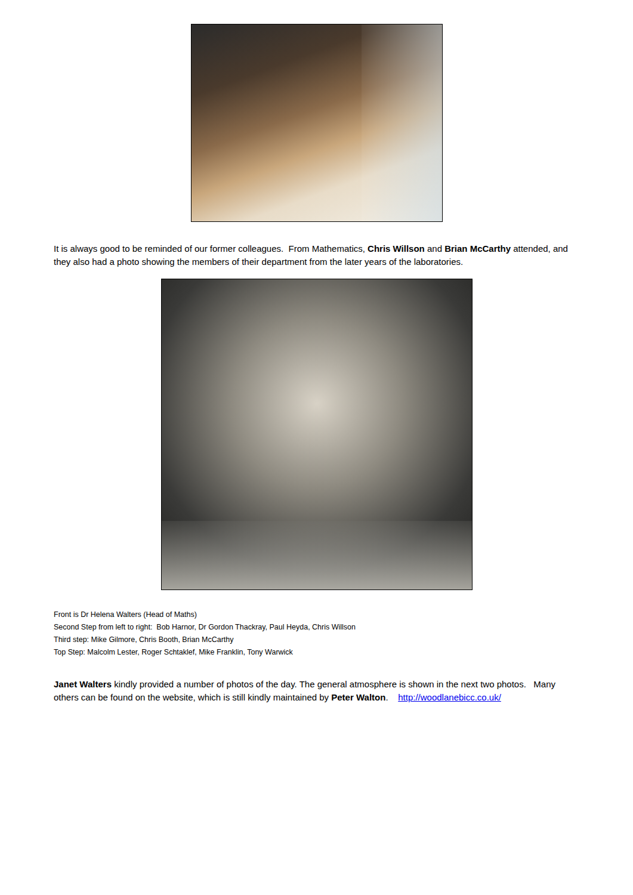It is always good to be reminded of our former colleagues. From Mathematics, Chris Willson and Brian McCarthy attended, and they also had a photo showing the members of their department from the later years of the laboratories.
Front is Dr Helena Walters (Head of Maths)
Second Step from left to right: Bob Harnor, Dr Gordon Thackray, Paul Heyda, Chris Willson
Third step: Mike Gilmore, Chris Booth, Brian McCarthy
Top Step: Malcolm Lester, Roger Schtaklef, Mike Franklin, Tony Warwick
Janet Walters kindly provided a number of photos of the day. The general atmosphere is shown in the next two photos. Many others can be found on the website, which is still kindly maintained by Peter Walton. http://woodlanebicc.co.uk/